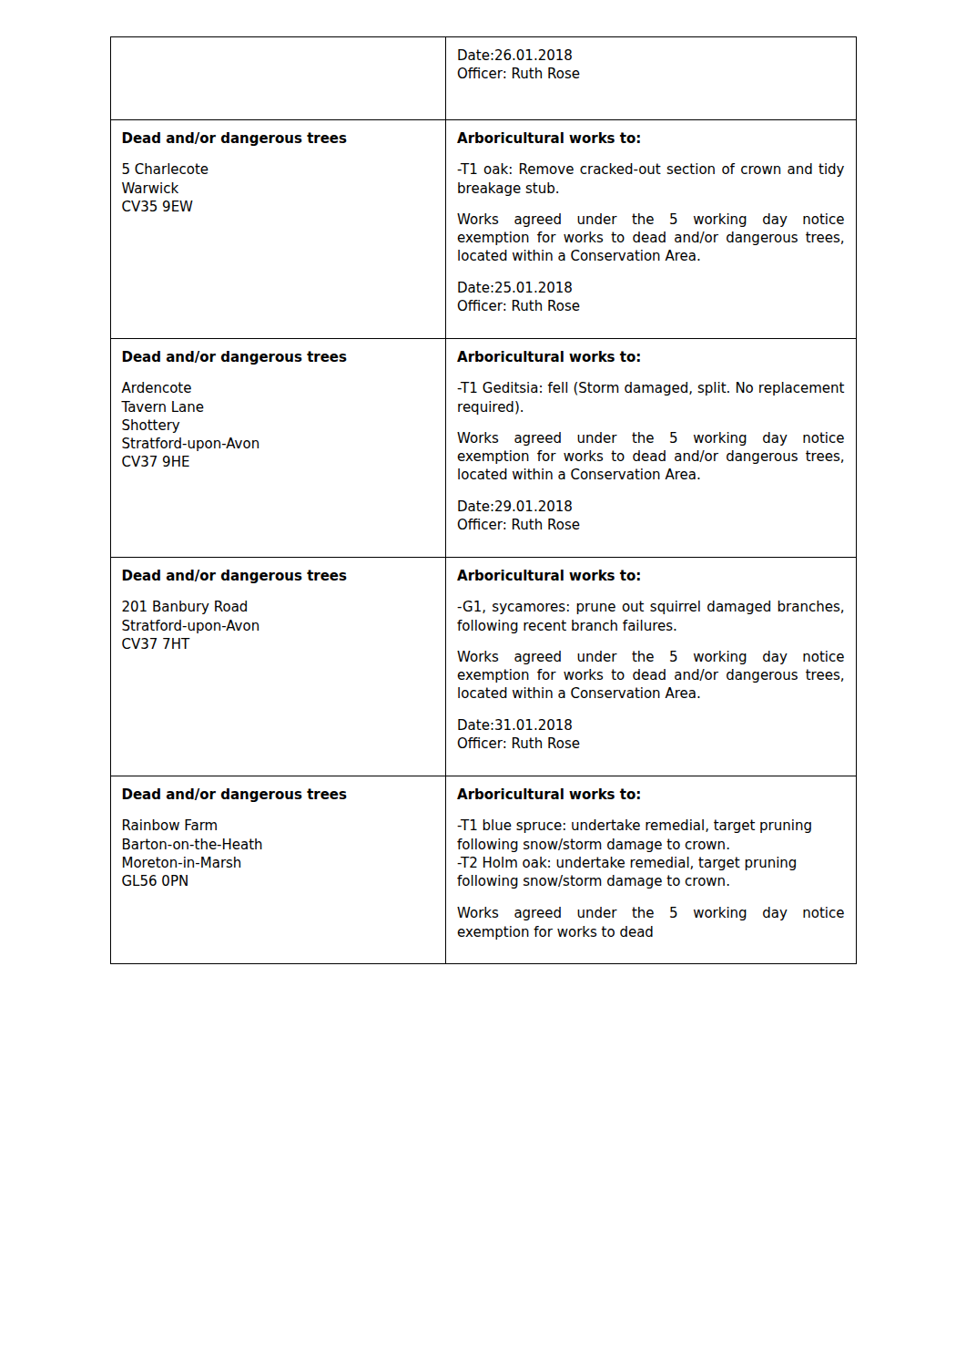| | Date:26.01.2018 Officer: Ruth Rose |
| Dead and/or dangerous trees 5 Charlecote Warwick CV35 9EW | Arboricultural works to: -T1 oak: Remove cracked-out section of crown and tidy breakage stub. Works agreed under the 5 working day notice exemption for works to dead and/or dangerous trees, located within a Conservation Area. Date:25.01.2018 Officer: Ruth Rose |
| Dead and/or dangerous trees Ardencote Tavern Lane Shottery Stratford-upon-Avon CV37 9HE | Arboricultural works to: -T1 Geditsia: fell (Storm damaged, split. No replacement required). Works agreed under the 5 working day notice exemption for works to dead and/or dangerous trees, located within a Conservation Area. Date:29.01.2018 Officer: Ruth Rose |
| Dead and/or dangerous trees 201 Banbury Road Stratford-upon-Avon CV37 7HT | Arboricultural works to: -G1, sycamores: prune out squirrel damaged branches, following recent branch failures. Works agreed under the 5 working day notice exemption for works to dead and/or dangerous trees, located within a Conservation Area. Date:31.01.2018 Officer: Ruth Rose |
| Dead and/or dangerous trees Rainbow Farm Barton-on-the-Heath Moreton-in-Marsh GL56 0PN | Arboricultural works to: -T1 blue spruce: undertake remedial, target pruning following snow/storm damage to crown. -T2 Holm oak: undertake remedial, target pruning following snow/storm damage to crown. Works agreed under the 5 working day notice exemption for works to dead |